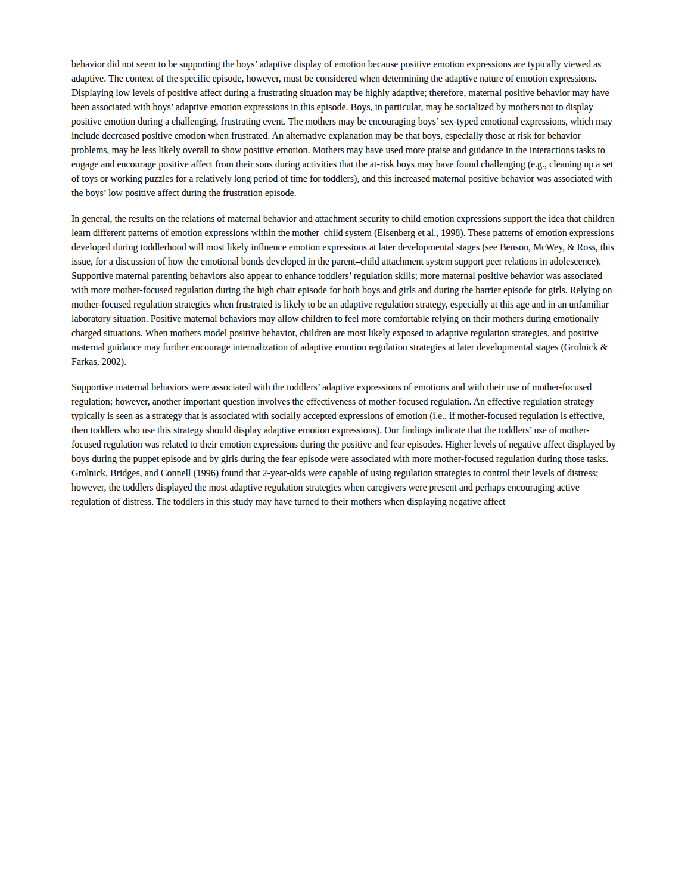behavior did not seem to be supporting the boys’ adaptive display of emotion because positive emotion expressions are typically viewed as adaptive. The context of the specific episode, however, must be considered when determining the adaptive nature of emotion expressions. Displaying low levels of positive affect during a frustrating situation may be highly adaptive; therefore, maternal positive behavior may have been associated with boys’ adaptive emotion expressions in this episode. Boys, in particular, may be socialized by mothers not to display positive emotion during a challenging, frustrating event. The mothers may be encouraging boys’ sex-typed emotional expressions, which may include decreased positive emotion when frustrated. An alternative explanation may be that boys, especially those at risk for behavior problems, may be less likely overall to show positive emotion. Mothers may have used more praise and guidance in the interactions tasks to engage and encourage positive affect from their sons during activities that the at-risk boys may have found challenging (e.g., cleaning up a set of toys or working puzzles for a relatively long period of time for toddlers), and this increased maternal positive behavior was associated with the boys’ low positive affect during the frustration episode.
In general, the results on the relations of maternal behavior and attachment security to child emotion expressions support the idea that children learn different patterns of emotion expressions within the mother–child system (Eisenberg et al., 1998). These patterns of emotion expressions developed during toddlerhood will most likely influence emotion expressions at later developmental stages (see Benson, McWey, & Ross, this issue, for a discussion of how the emotional bonds developed in the parent–child attachment system support peer relations in adolescence). Supportive maternal parenting behaviors also appear to enhance toddlers’ regulation skills; more maternal positive behavior was associated with more mother-focused regulation during the high chair episode for both boys and girls and during the barrier episode for girls. Relying on mother-focused regulation strategies when frustrated is likely to be an adaptive regulation strategy, especially at this age and in an unfamiliar laboratory situation. Positive maternal behaviors may allow children to feel more comfortable relying on their mothers during emotionally charged situations. When mothers model positive behavior, children are most likely exposed to adaptive regulation strategies, and positive maternal guidance may further encourage internalization of adaptive emotion regulation strategies at later developmental stages (Grolnick & Farkas, 2002).
Supportive maternal behaviors were associated with the toddlers’ adaptive expressions of emotions and with their use of mother-focused regulation; however, another important question involves the effectiveness of mother-focused regulation. An effective regulation strategy typically is seen as a strategy that is associated with socially accepted expressions of emotion (i.e., if mother-focused regulation is effective, then toddlers who use this strategy should display adaptive emotion expressions). Our findings indicate that the toddlers’ use of mother- focused regulation was related to their emotion expressions during the positive and fear episodes. Higher levels of negative affect displayed by boys during the puppet episode and by girls during the fear episode were associated with more mother-focused regulation during those tasks. Grolnick, Bridges, and Connell (1996) found that 2-year-olds were capable of using regulation strategies to control their levels of distress; however, the toddlers displayed the most adaptive regulation strategies when caregivers were present and perhaps encouraging active regulation of distress. The toddlers in this study may have turned to their mothers when displaying negative affect